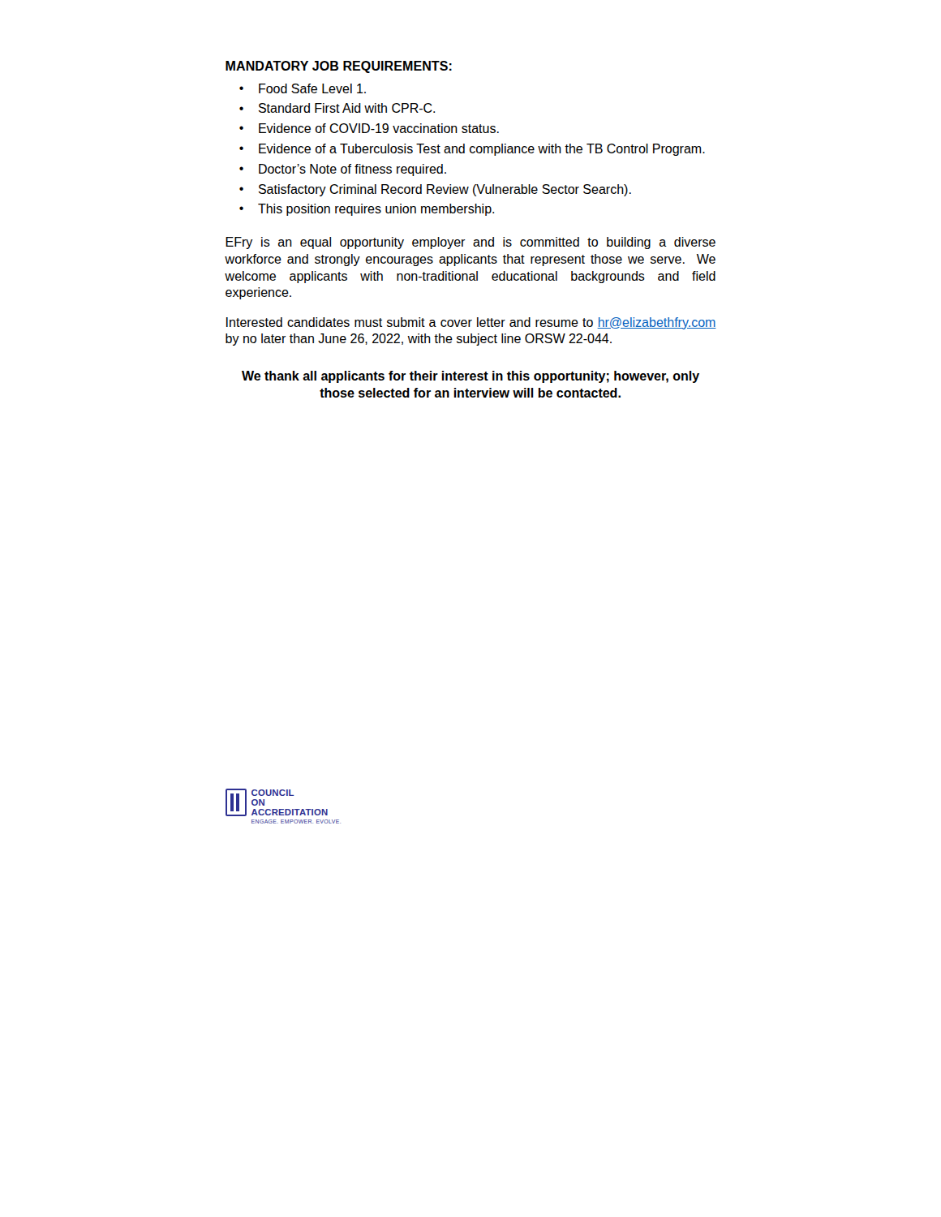MANDATORY JOB REQUIREMENTS:
Food Safe Level 1.
Standard First Aid with CPR-C.
Evidence of COVID-19 vaccination status.
Evidence of a Tuberculosis Test and compliance with the TB Control Program.
Doctor’s Note of fitness required.
Satisfactory Criminal Record Review (Vulnerable Sector Search).
This position requires union membership.
EFry is an equal opportunity employer and is committed to building a diverse workforce and strongly encourages applicants that represent those we serve. We welcome applicants with non-traditional educational backgrounds and field experience.
Interested candidates must submit a cover letter and resume to hr@elizabethfry.com by no later than June 26, 2022, with the subject line ORSW 22-044.
We thank all applicants for their interest in this opportunity; however, only those selected for an interview will be contacted.
COUNCIL ON ACCREDITATION ENGAGE. EMPOWER. EVOLVE.